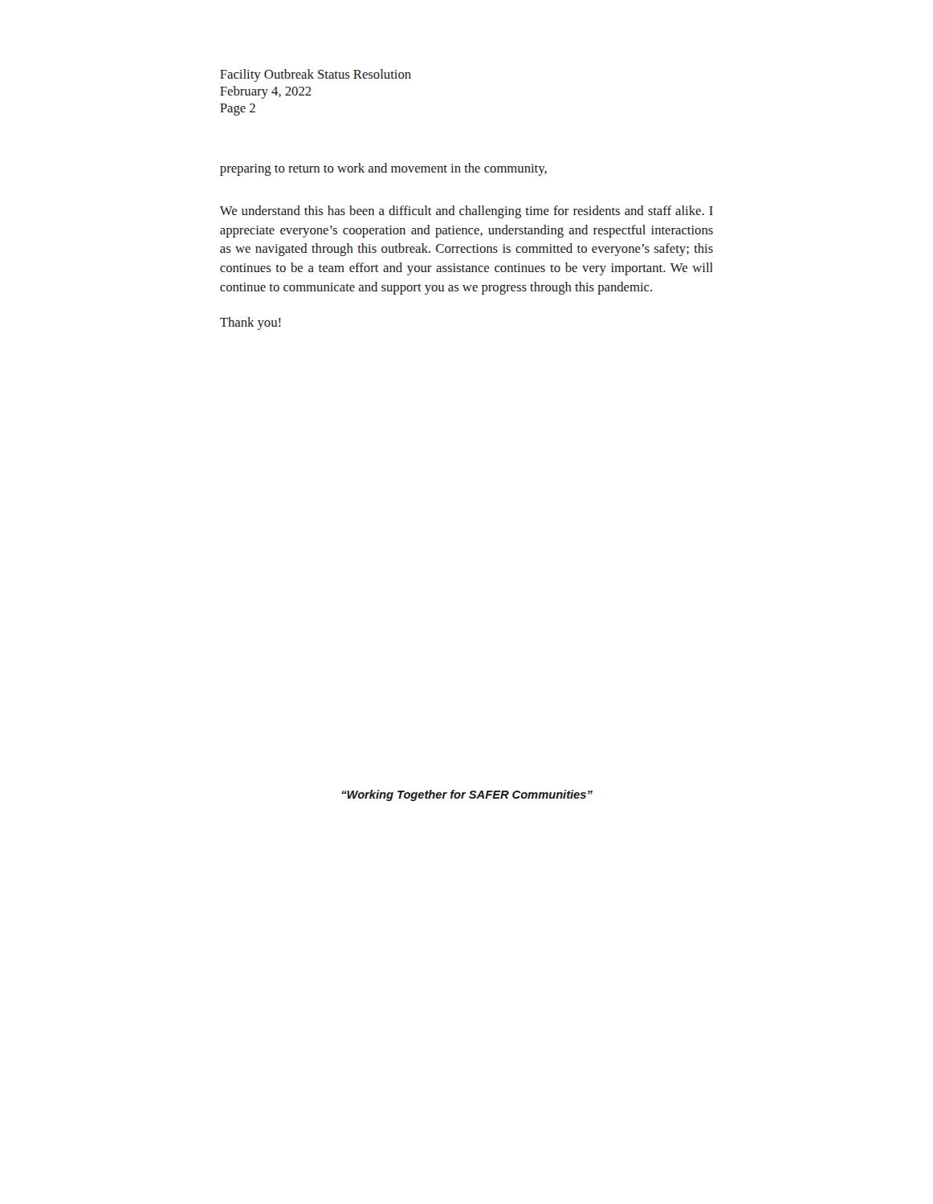Facility Outbreak Status Resolution
February 4, 2022
Page 2
preparing to return to work and movement in the community,
We understand this has been a difficult and challenging time for residents and staff alike. I appreciate everyone’s cooperation and patience, understanding and respectful interactions as we navigated through this outbreak. Corrections is committed to everyone’s safety; this continues to be a team effort and your assistance continues to be very important. We will continue to communicate and support you as we progress through this pandemic.
Thank you!
“Working Together for SAFER Communities”